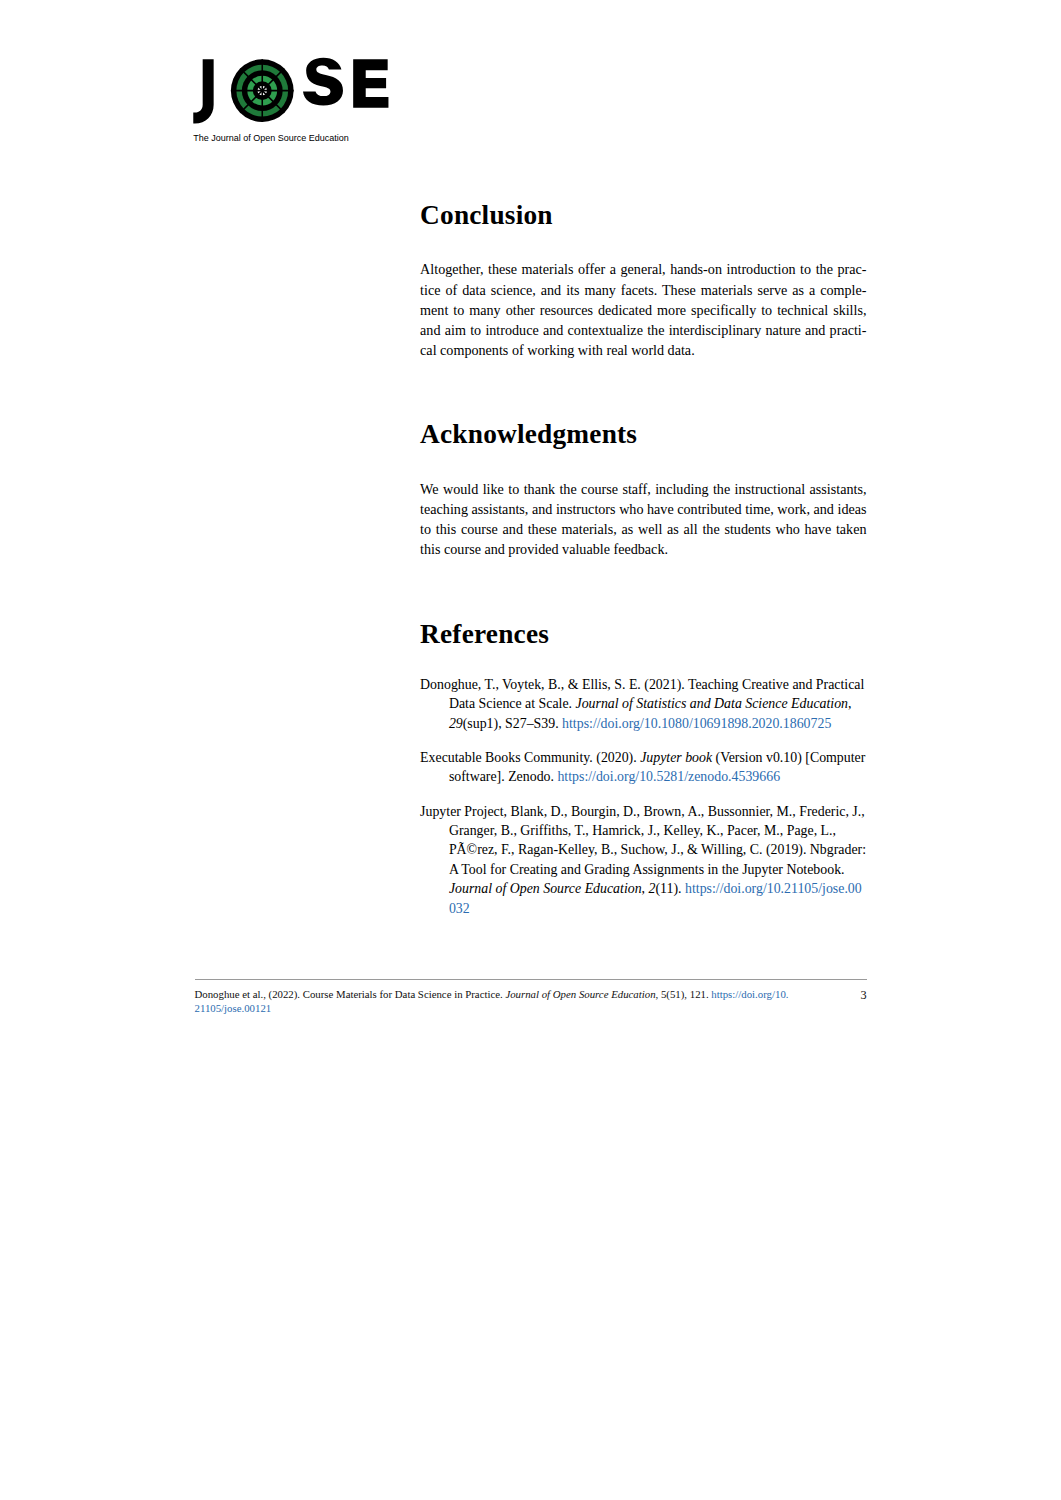The Journal of Open Source Education
Conclusion
Altogether, these materials offer a general, hands-on introduction to the practice of data science, and its many facets. These materials serve as a complement to many other resources dedicated more specifically to technical skills, and aim to introduce and contextualize the interdisciplinary nature and practical components of working with real world data.
Acknowledgments
We would like to thank the course staff, including the instructional assistants, teaching assistants, and instructors who have contributed time, work, and ideas to this course and these materials, as well as all the students who have taken this course and provided valuable feedback.
References
Donoghue, T., Voytek, B., & Ellis, S. E. (2021). Teaching Creative and Practical Data Science at Scale. Journal of Statistics and Data Science Education, 29(sup1), S27–S39. https://doi.org/10.1080/10691898.2020.1860725
Executable Books Community. (2020). Jupyter book (Version v0.10) [Computer software]. Zenodo. https://doi.org/10.5281/zenodo.4539666
Jupyter Project, Blank, D., Bourgin, D., Brown, A., Bussonnier, M., Frederic, J., Granger, B., Griffiths, T., Hamrick, J., Kelley, K., Pacer, M., Page, L., PÃ©rez, F., Ragan-Kelley, B., Suchow, J., & Willing, C. (2019). Nbgrader: A Tool for Creating and Grading Assignments in the Jupyter Notebook. Journal of Open Source Education, 2(11). https://doi.org/10.21105/jose.00032
Donoghue et al., (2022). Course Materials for Data Science in Practice. Journal of Open Source Education, 5(51), 121. https://doi.org/10. 21105/jose.00121
3